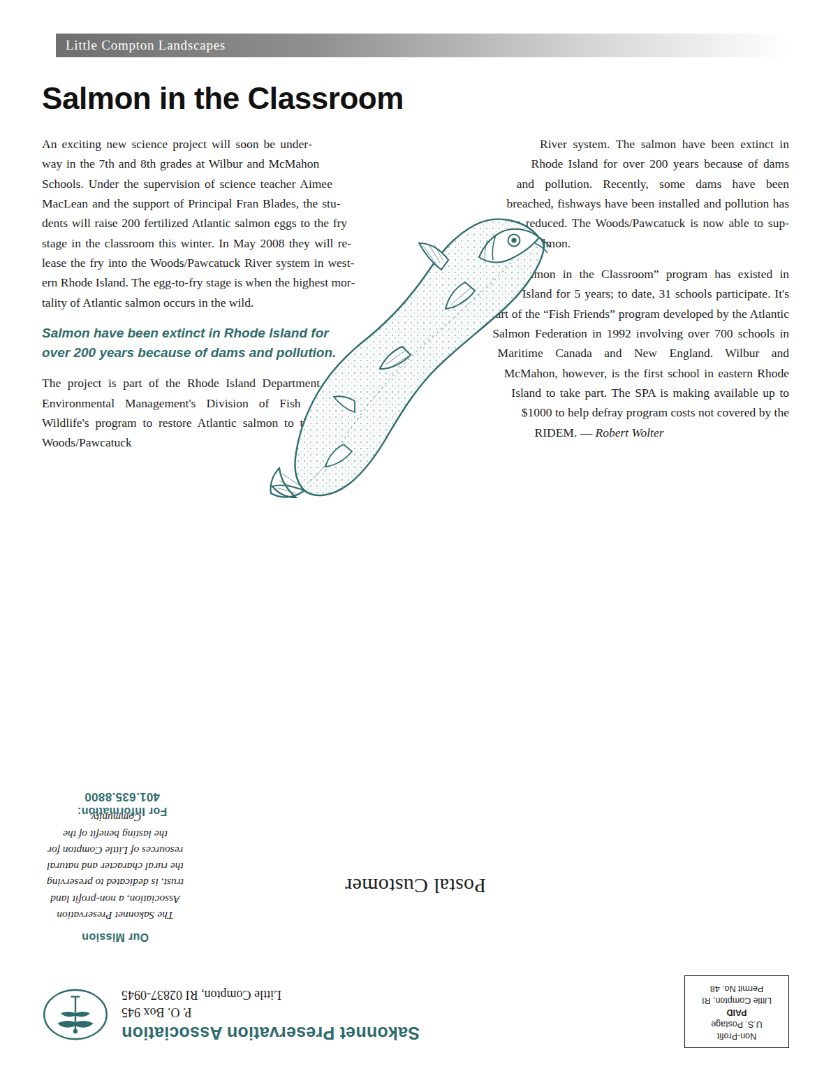Little Compton Landscapes
Salmon in the Classroom
An exciting new science project will soon be underway in the 7th and 8th grades at Wilbur and McMahon Schools. Under the supervision of science teacher Aimee MacLean and the support of Principal Fran Blades, the students will raise 200 fertilized Atlantic salmon eggs to the fry stage in the classroom this winter. In May 2008 they will release the fry into the Woods/Pawcatuck River system in western Rhode Island. The egg-to-fry stage is when the highest mortality of Atlantic salmon occurs in the wild.
Salmon have been extinct in Rhode Island for over 200 years because of dams and pollution.
The project is part of the Rhode Island Department of Environmental Management's Division of Fish and Wildlife's program to restore Atlantic salmon to the Woods/Pawcatuck
River system. The salmon have been extinct in Rhode Island for over 200 years because of dams and pollution. Recently, some dams have been breached, fishways have been installed and pollution has been reduced. The Woods/Pawcatuck is now able to support the salmon.
The “Salmon in the Classroom” program has existed in Rhode Island for 5 years; to date, 31 schools participate. It's part of the “Fish Friends” program developed by the Atlantic Salmon Federation in 1992 involving over 700 schools in Maritime Canada and New England. Wilbur and McMahon, however, is the first school in eastern Rhode Island to take part. The SPA is making available up to $1000 to help defray program costs not covered by the RIDEM. — Robert Wolter
Non-Profit
U.S. Postage
PAID
Little Compton, RI
Permit No. 48
Sakonnet Preservation Association
P. O. Box 945
Little Compton, RI 02837-0945
Our Mission
The Sakonnet Preservation Association, a non-profit land trust, is dedicated to preserving the rural character and natural resources of Little Compton for the lasting benefit of the Community.
For Information:
401.635.8800
Postal Customer